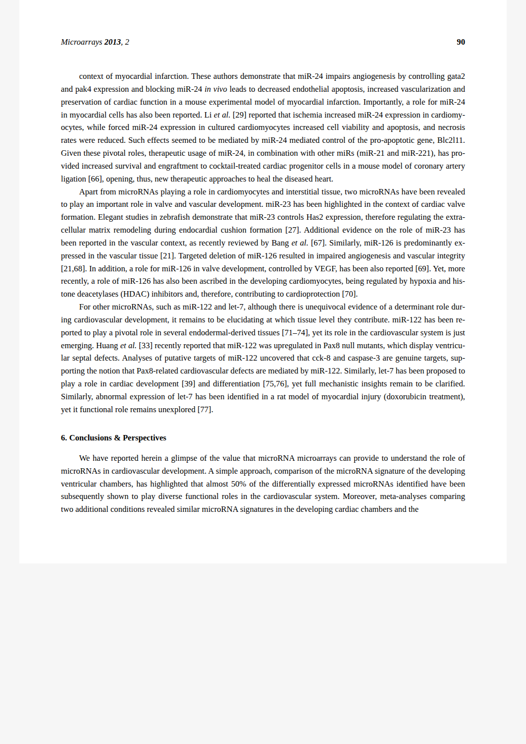Microarrays 2013, 2 90
context of myocardial infarction. These authors demonstrate that miR-24 impairs angiogenesis by controlling gata2 and pak4 expression and blocking miR-24 in vivo leads to decreased endothelial apoptosis, increased vascularization and preservation of cardiac function in a mouse experimental model of myocardial infarction. Importantly, a role for miR-24 in myocardial cells has also been reported. Li et al. [29] reported that ischemia increased miR-24 expression in cardiomyocytes, while forced miR-24 expression in cultured cardiomyocytes increased cell viability and apoptosis, and necrosis rates were reduced. Such effects seemed to be mediated by miR-24 mediated control of the pro-apoptotic gene, Blc2l11. Given these pivotal roles, therapeutic usage of miR-24, in combination with other miRs (miR-21 and miR-221), has provided increased survival and engraftment to cocktail-treated cardiac progenitor cells in a mouse model of coronary artery ligation [66], opening, thus, new therapeutic approaches to heal the diseased heart.
Apart from microRNAs playing a role in cardiomyocytes and interstitial tissue, two microRNAs have been revealed to play an important role in valve and vascular development. miR-23 has been highlighted in the context of cardiac valve formation. Elegant studies in zebrafish demonstrate that miR-23 controls Has2 expression, therefore regulating the extracellular matrix remodeling during endocardial cushion formation [27]. Additional evidence on the role of miR-23 has been reported in the vascular context, as recently reviewed by Bang et al. [67]. Similarly, miR-126 is predominantly expressed in the vascular tissue [21]. Targeted deletion of miR-126 resulted in impaired angiogenesis and vascular integrity [21,68]. In addition, a role for miR-126 in valve development, controlled by VEGF, has been also reported [69]. Yet, more recently, a role of miR-126 has also been ascribed in the developing cardiomyocytes, being regulated by hypoxia and histone deacetylases (HDAC) inhibitors and, therefore, contributing to cardioprotection [70].
For other microRNAs, such as miR-122 and let-7, although there is unequivocal evidence of a determinant role during cardiovascular development, it remains to be elucidating at which tissue level they contribute. miR-122 has been reported to play a pivotal role in several endodermal-derived tissues [71–74], yet its role in the cardiovascular system is just emerging. Huang et al. [33] recently reported that miR-122 was upregulated in Pax8 null mutants, which display ventricular septal defects. Analyses of putative targets of miR-122 uncovered that cck-8 and caspase-3 are genuine targets, supporting the notion that Pax8-related cardiovascular defects are mediated by miR-122. Similarly, let-7 has been proposed to play a role in cardiac development [39] and differentiation [75,76], yet full mechanistic insights remain to be clarified. Similarly, abnormal expression of let-7 has been identified in a rat model of myocardial injury (doxorubicin treatment), yet it functional role remains unexplored [77].
6. Conclusions & Perspectives
We have reported herein a glimpse of the value that microRNA microarrays can provide to understand the role of microRNAs in cardiovascular development. A simple approach, comparison of the microRNA signature of the developing ventricular chambers, has highlighted that almost 50% of the differentially expressed microRNAs identified have been subsequently shown to play diverse functional roles in the cardiovascular system. Moreover, meta-analyses comparing two additional conditions revealed similar microRNA signatures in the developing cardiac chambers and the